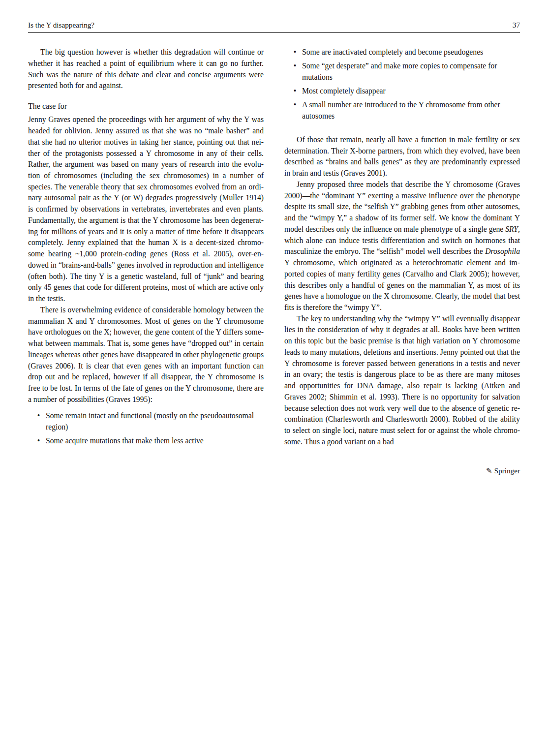Is the Y disappearing? 37
The big question however is whether this degradation will continue or whether it has reached a point of equilibrium where it can go no further. Such was the nature of this debate and clear and concise arguments were presented both for and against.
The case for
Jenny Graves opened the proceedings with her argument of why the Y was headed for oblivion. Jenny assured us that she was no “male basher” and that she had no ulterior motives in taking her stance, pointing out that neither of the protagonists possessed a Y chromosome in any of their cells. Rather, the argument was based on many years of research into the evolution of chromosomes (including the sex chromosomes) in a number of species. The venerable theory that sex chromosomes evolved from an ordinary autosomal pair as the Y (or W) degrades progressively (Muller 1914) is confirmed by observations in vertebrates, invertebrates and even plants. Fundamentally, the argument is that the Y chromosome has been degenerating for millions of years and it is only a matter of time before it disappears completely. Jenny explained that the human X is a decent-sized chromosome bearing ~1,000 protein-coding genes (Ross et al. 2005), over-endowed in “brains-and-balls” genes involved in reproduction and intelligence (often both). The tiny Y is a genetic wasteland, full of “junk” and bearing only 45 genes that code for different proteins, most of which are active only in the testis.
There is overwhelming evidence of considerable homology between the mammalian X and Y chromosomes. Most of genes on the Y chromosome have orthologues on the X; however, the gene content of the Y differs somewhat between mammals. That is, some genes have “dropped out” in certain lineages whereas other genes have disappeared in other phylogenetic groups (Graves 2006). It is clear that even genes with an important function can drop out and be replaced, however if all disappear, the Y chromosome is free to be lost. In terms of the fate of genes on the Y chromosome, there are a number of possibilities (Graves 1995):
Some remain intact and functional (mostly on the pseudoautosomal region)
Some acquire mutations that make them less active
Some are inactivated completely and become pseudogenes
Some “get desperate” and make more copies to compensate for mutations
Most completely disappear
A small number are introduced to the Y chromosome from other autosomes
Of those that remain, nearly all have a function in male fertility or sex determination. Their X-borne partners, from which they evolved, have been described as “brains and balls genes” as they are predominantly expressed in brain and testis (Graves 2001).
Jenny proposed three models that describe the Y chromosome (Graves 2000)—the “dominant Y” exerting a massive influence over the phenotype despite its small size, the “selfish Y” grabbing genes from other autosomes, and the “wimpy Y,” a shadow of its former self. We know the dominant Y model describes only the influence on male phenotype of a single gene SRY, which alone can induce testis differentiation and switch on hormones that masculinize the embryo. The “selfish” model well describes the Drosophila Y chromosome, which originated as a heterochromatic element and imported copies of many fertility genes (Carvalho and Clark 2005); however, this describes only a handful of genes on the mammalian Y, as most of its genes have a homologue on the X chromosome. Clearly, the model that best fits is therefore the “wimpy Y”.
The key to understanding why the “wimpy Y” will eventually disappear lies in the consideration of why it degrades at all. Books have been written on this topic but the basic premise is that high variation on Y chromosome leads to many mutations, deletions and insertions. Jenny pointed out that the Y chromosome is forever passed between generations in a testis and never in an ovary; the testis is dangerous place to be as there are many mitoses and opportunities for DNA damage, also repair is lacking (Aitken and Graves 2002; Shimmin et al. 1993). There is no opportunity for salvation because selection does not work very well due to the absence of genetic recombination (Charlesworth and Charlesworth 2000). Robbed of the ability to select on single loci, nature must select for or against the whole chromosome. Thus a good variant on a bad
✎Springer